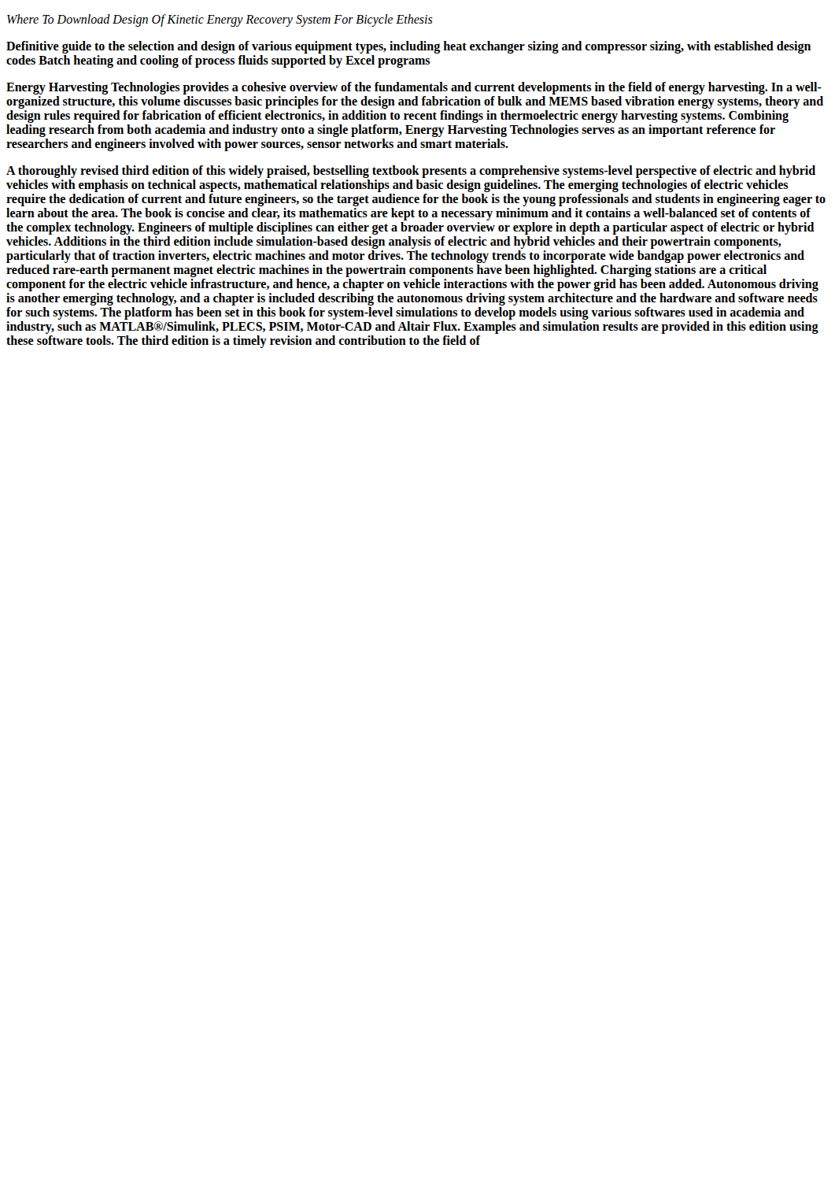Where To Download Design Of Kinetic Energy Recovery System For Bicycle Ethesis
Definitive guide to the selection and design of various equipment types, including heat exchanger sizing and compressor sizing, with established design codes Batch heating and cooling of process fluids supported by Excel programs
Energy Harvesting Technologies provides a cohesive overview of the fundamentals and current developments in the field of energy harvesting. In a well-organized structure, this volume discusses basic principles for the design and fabrication of bulk and MEMS based vibration energy systems, theory and design rules required for fabrication of efficient electronics, in addition to recent findings in thermoelectric energy harvesting systems. Combining leading research from both academia and industry onto a single platform, Energy Harvesting Technologies serves as an important reference for researchers and engineers involved with power sources, sensor networks and smart materials.
A thoroughly revised third edition of this widely praised, bestselling textbook presents a comprehensive systems-level perspective of electric and hybrid vehicles with emphasis on technical aspects, mathematical relationships and basic design guidelines. The emerging technologies of electric vehicles require the dedication of current and future engineers, so the target audience for the book is the young professionals and students in engineering eager to learn about the area. The book is concise and clear, its mathematics are kept to a necessary minimum and it contains a well-balanced set of contents of the complex technology. Engineers of multiple disciplines can either get a broader overview or explore in depth a particular aspect of electric or hybrid vehicles. Additions in the third edition include simulation-based design analysis of electric and hybrid vehicles and their powertrain components, particularly that of traction inverters, electric machines and motor drives. The technology trends to incorporate wide bandgap power electronics and reduced rare-earth permanent magnet electric machines in the powertrain components have been highlighted. Charging stations are a critical component for the electric vehicle infrastructure, and hence, a chapter on vehicle interactions with the power grid has been added. Autonomous driving is another emerging technology, and a chapter is included describing the autonomous driving system architecture and the hardware and software needs for such systems. The platform has been set in this book for system-level simulations to develop models using various softwares used in academia and industry, such as MATLAB®/Simulink, PLECS, PSIM, Motor-CAD and Altair Flux. Examples and simulation results are provided in this edition using these software tools. The third edition is a timely revision and contribution to the field of